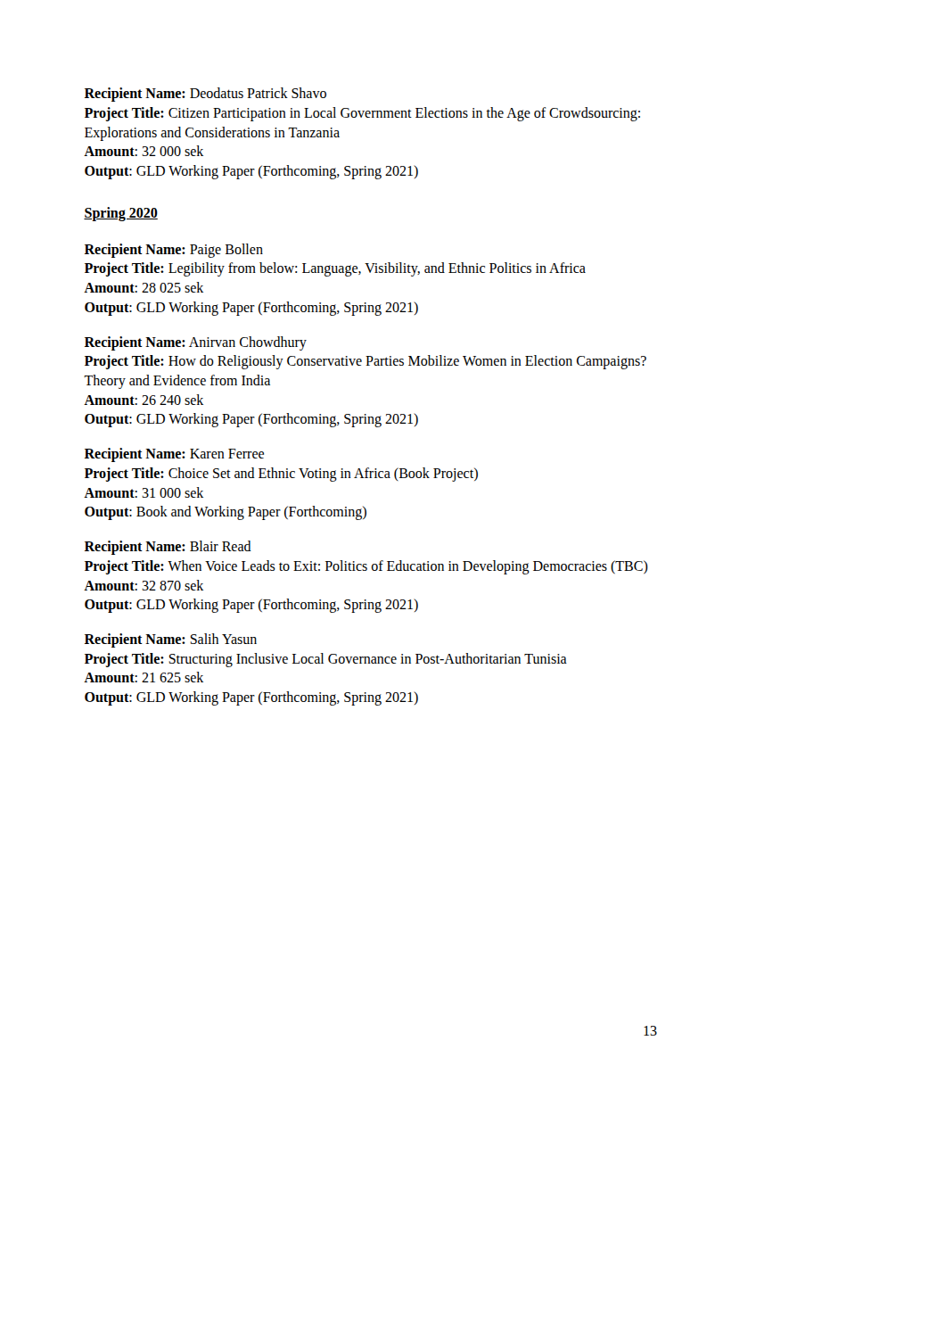Recipient Name: Deodatus Patrick Shavo
Project Title: Citizen Participation in Local Government Elections in the Age of Crowdsourcing: Explorations and Considerations in Tanzania
Amount: 32 000 sek
Output: GLD Working Paper (Forthcoming, Spring 2021)
Spring 2020
Recipient Name: Paige Bollen
Project Title: Legibility from below: Language, Visibility, and Ethnic Politics in Africa
Amount: 28 025 sek
Output: GLD Working Paper (Forthcoming, Spring 2021)
Recipient Name: Anirvan Chowdhury
Project Title: How do Religiously Conservative Parties Mobilize Women in Election Campaigns? Theory and Evidence from India
Amount: 26 240 sek
Output: GLD Working Paper (Forthcoming, Spring 2021)
Recipient Name: Karen Ferree
Project Title: Choice Set and Ethnic Voting in Africa (Book Project)
Amount: 31 000 sek
Output: Book and Working Paper (Forthcoming)
Recipient Name: Blair Read
Project Title: When Voice Leads to Exit: Politics of Education in Developing Democracies (TBC)
Amount: 32 870 sek
Output: GLD Working Paper (Forthcoming, Spring 2021)
Recipient Name: Salih Yasun
Project Title: Structuring Inclusive Local Governance in Post-Authoritarian Tunisia
Amount: 21 625 sek
Output: GLD Working Paper (Forthcoming, Spring 2021)
13